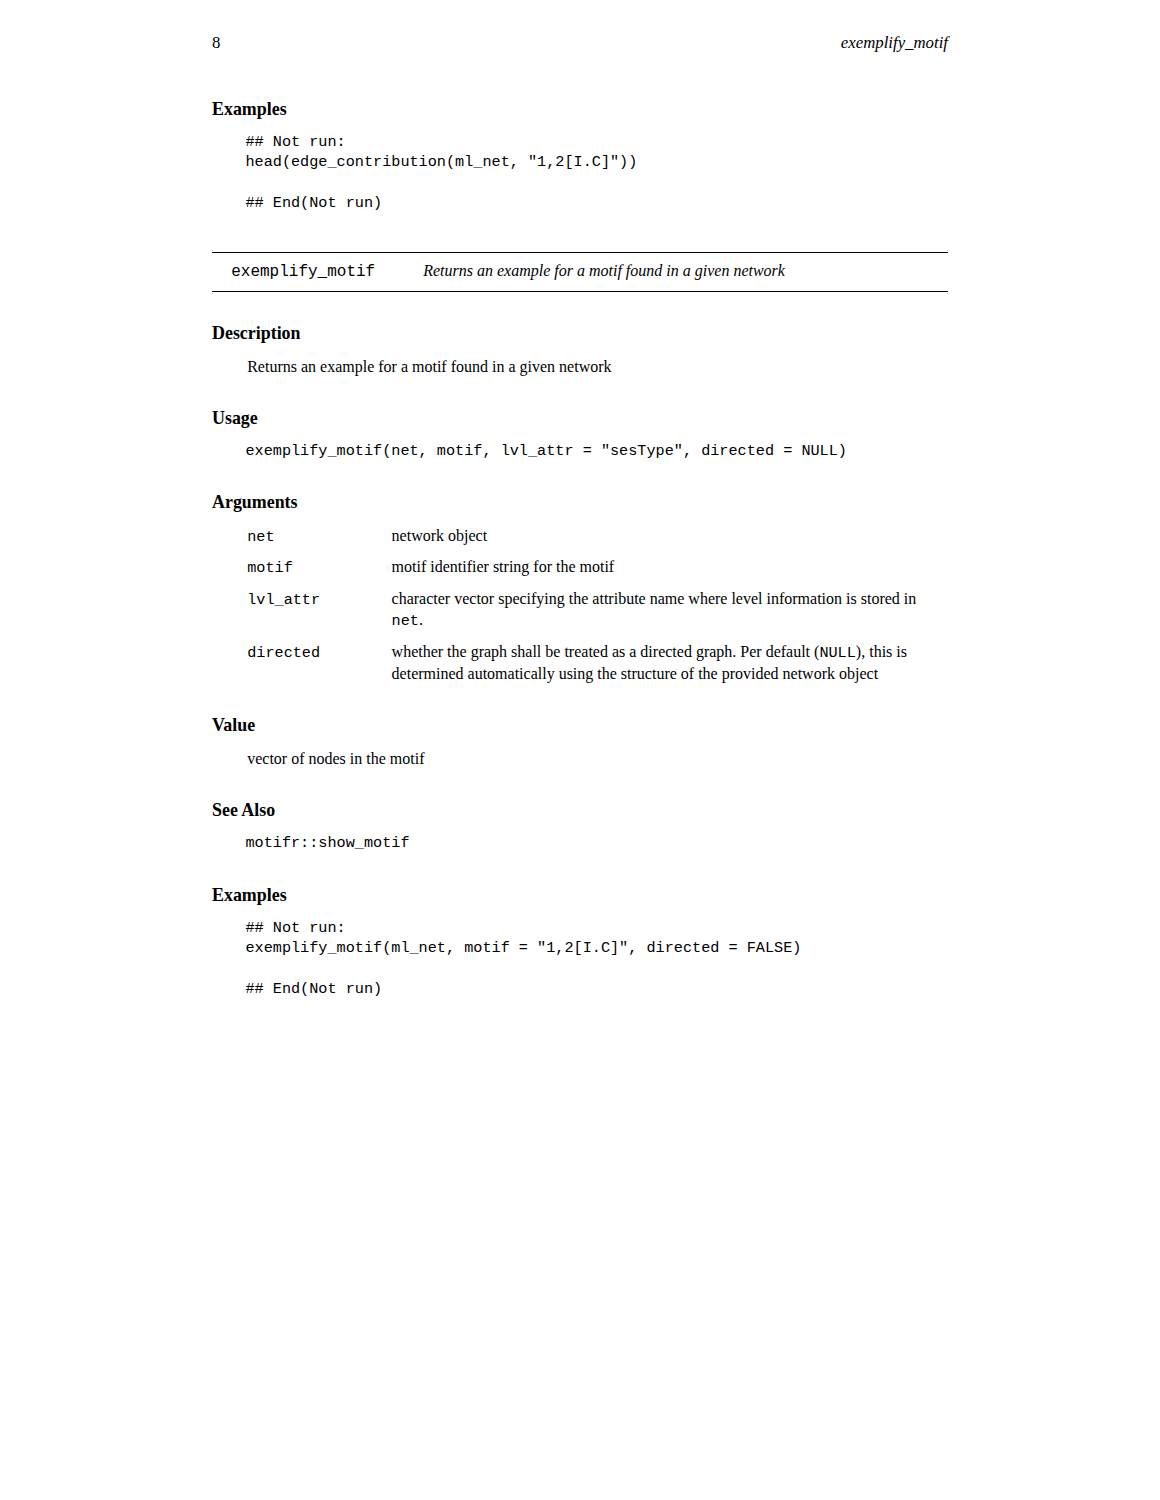8 exemplify_motif
Examples
## Not run:
head(edge_contribution(ml_net, "1,2[I.C]"))

## End(Not run)
exemplify_motif Returns an example for a motif found in a given network
Description
Returns an example for a motif found in a given network
Usage
exemplify_motif(net, motif, lvl_attr = "sesType", directed = NULL)
Arguments
net
network object
motif
motif identifier string for the motif
lvl_attr
character vector specifying the attribute name where level information is stored in net.
directed
whether the graph shall be treated as a directed graph. Per default (NULL), this is determined automatically using the structure of the provided network object
Value
vector of nodes in the motif
See Also
motifr::show_motif
Examples
## Not run:
exemplify_motif(ml_net, motif = "1,2[I.C]", directed = FALSE)

## End(Not run)